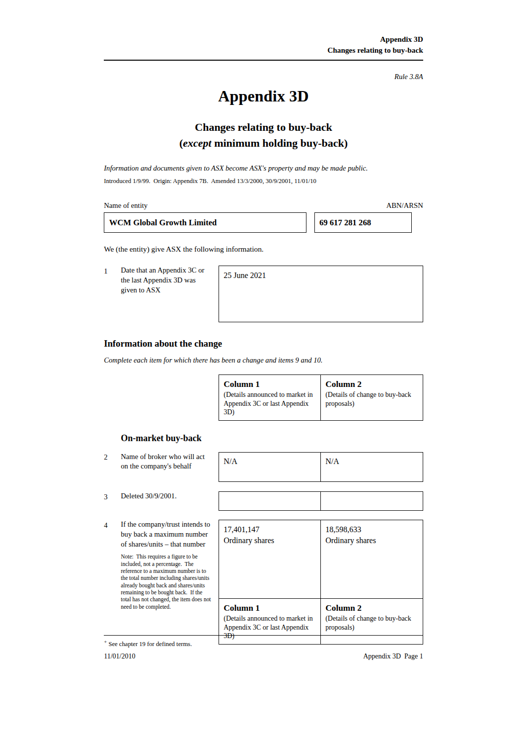Appendix 3D
Changes relating to buy-back
Rule 3.8A
Appendix 3D
Changes relating to buy-back
(except minimum holding buy-back)
Information and documents given to ASX become ASX's property and may be made public.
Introduced 1/9/99. Origin: Appendix 7B. Amended 13/3/2000, 30/9/2001, 11/01/10
Name of entity
ABN/ARSN
WCM Global Growth Limited
69 617 281 268
We (the entity) give ASX the following information.
1
Date that an Appendix 3C or the last Appendix 3D was given to ASX
25 June 2021
Information about the change
Complete each item for which there has been a change and items 9 and 10.
Column 1(Details announced to market in Appendix 3C or last Appendix 3D)
Column 2(Details of change to buy-back proposals)
On-market buy-back
2
Name of broker who will act on the company's behalf
N/A
N/A
3
Deleted 30/9/2001.
4
If the company/trust intends to buy back a maximum number of shares/units – that number
Note: This requires a figure to be included, not a percentage. The reference to a maximum number is to the total number including shares/units already bought back and shares/units remaining to be bought back. If the total has not changed, the item does not need to be completed.
17,401,147
Ordinary shares
18,598,633
Ordinary shares
Column 1(Details announced to market in Appendix 3C or last Appendix 3D)
Column 2(Details of change to buy-back proposals)
+ See chapter 19 for defined terms.
11/01/2010
Appendix 3D Page 1